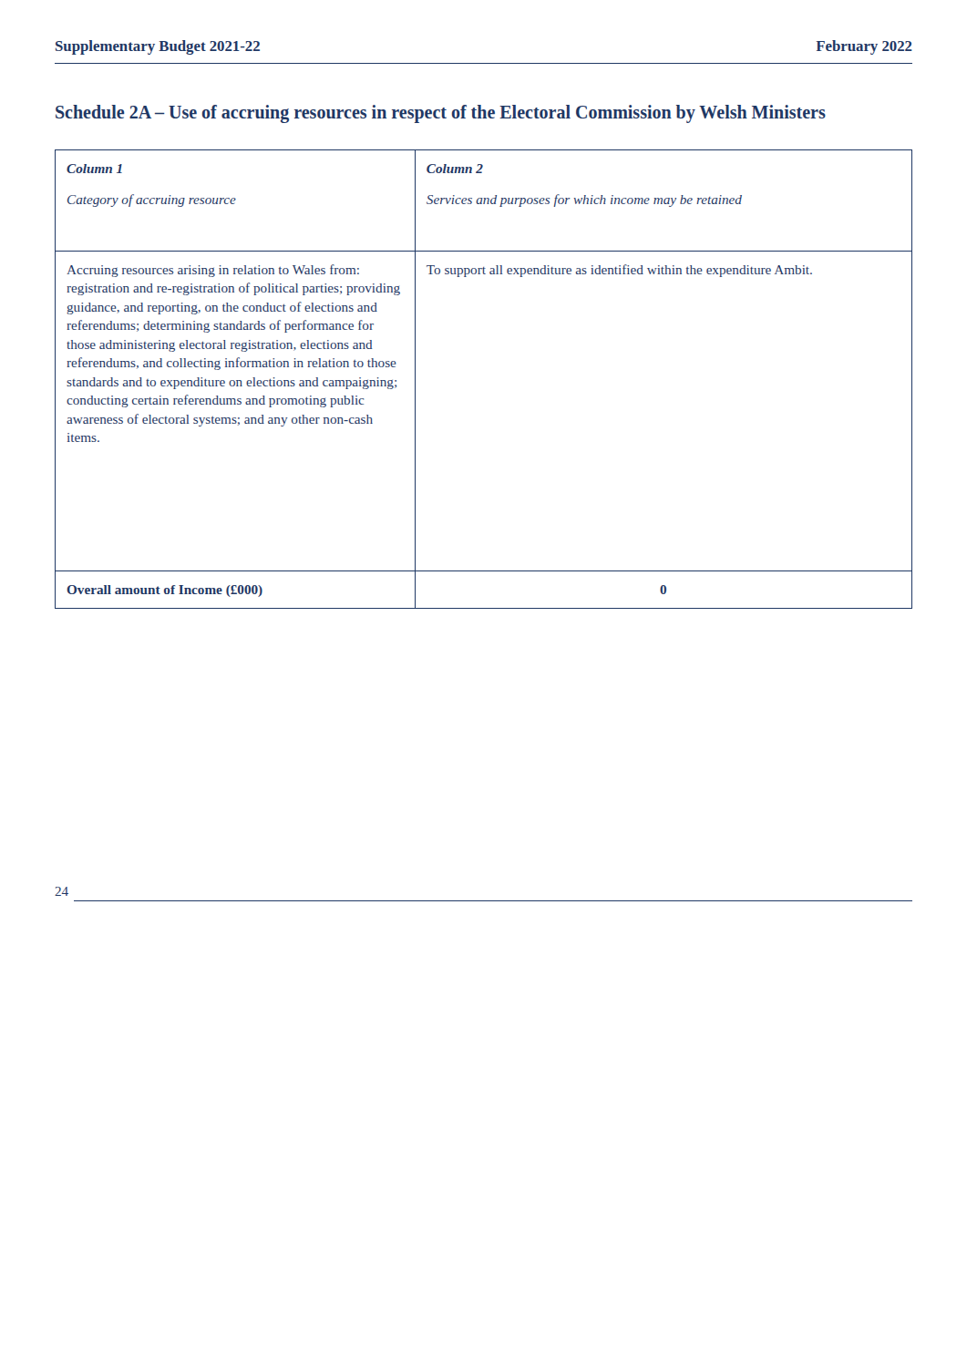Supplementary Budget 2021-22 February 2022
Schedule 2A – Use of accruing resources in respect of the Electoral Commission by Welsh Ministers
| Column 1 Category of accruing resource | Column 2 Services and purposes for which income may be retained |
| Accruing resources arising in relation to Wales from: registration and re-registration of political parties; providing guidance, and reporting, on the conduct of elections and referendums; determining standards of performance for those administering electoral registration, elections and referendums, and collecting information in relation to those standards and to expenditure on elections and campaigning; conducting certain referendums and promoting public awareness of electoral systems; and any other non-cash items. | To support all expenditure as identified within the expenditure Ambit. |
| Overall amount of Income (£000) | 0 |
24